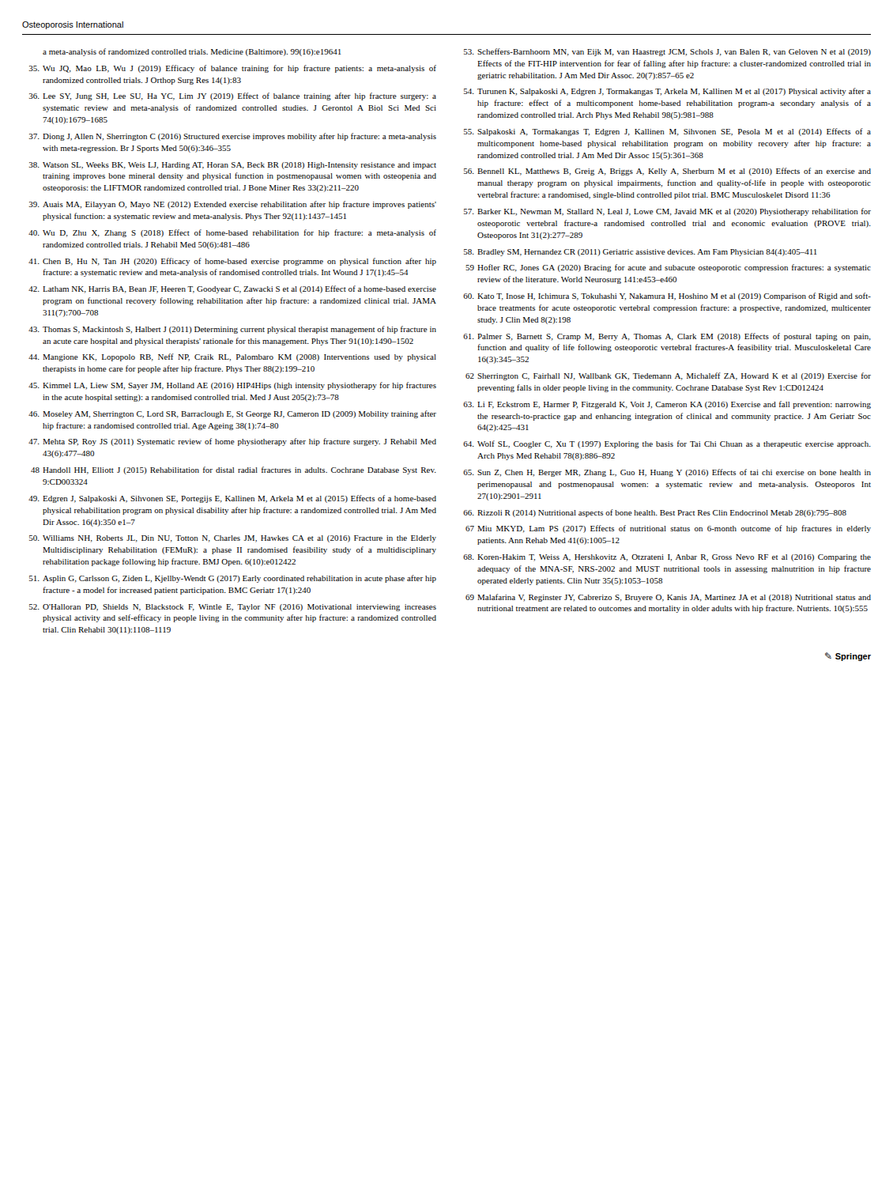Osteoporosis International
a meta-analysis of randomized controlled trials. Medicine (Baltimore). 99(16):e19641
35. Wu JQ, Mao LB, Wu J (2019) Efficacy of balance training for hip fracture patients: a meta-analysis of randomized controlled trials. J Orthop Surg Res 14(1):83
36. Lee SY, Jung SH, Lee SU, Ha YC, Lim JY (2019) Effect of balance training after hip fracture surgery: a systematic review and meta-analysis of randomized controlled studies. J Gerontol A Biol Sci Med Sci 74(10):1679–1685
37. Diong J, Allen N, Sherrington C (2016) Structured exercise improves mobility after hip fracture: a meta-analysis with meta-regression. Br J Sports Med 50(6):346–355
38. Watson SL, Weeks BK, Weis LJ, Harding AT, Horan SA, Beck BR (2018) High-Intensity resistance and impact training improves bone mineral density and physical function in postmenopausal women with osteopenia and osteoporosis: the LIFTMOR randomized controlled trial. J Bone Miner Res 33(2):211–220
39. Auais MA, Eilayyan O, Mayo NE (2012) Extended exercise rehabilitation after hip fracture improves patients' physical function: a systematic review and meta-analysis. Phys Ther 92(11):1437–1451
40. Wu D, Zhu X, Zhang S (2018) Effect of home-based rehabilitation for hip fracture: a meta-analysis of randomized controlled trials. J Rehabil Med 50(6):481–486
41. Chen B, Hu N, Tan JH (2020) Efficacy of home-based exercise programme on physical function after hip fracture: a systematic review and meta-analysis of randomised controlled trials. Int Wound J 17(1):45–54
42. Latham NK, Harris BA, Bean JF, Heeren T, Goodyear C, Zawacki S et al (2014) Effect of a home-based exercise program on functional recovery following rehabilitation after hip fracture: a randomized clinical trial. JAMA 311(7):700–708
43. Thomas S, Mackintosh S, Halbert J (2011) Determining current physical therapist management of hip fracture in an acute care hospital and physical therapists' rationale for this management. Phys Ther 91(10):1490–1502
44. Mangione KK, Lopopolo RB, Neff NP, Craik RL, Palombaro KM (2008) Interventions used by physical therapists in home care for people after hip fracture. Phys Ther 88(2):199–210
45. Kimmel LA, Liew SM, Sayer JM, Holland AE (2016) HIP4Hips (high intensity physiotherapy for hip fractures in the acute hospital setting): a randomised controlled trial. Med J Aust 205(2):73–78
46. Moseley AM, Sherrington C, Lord SR, Barraclough E, St George RJ, Cameron ID (2009) Mobility training after hip fracture: a randomised controlled trial. Age Ageing 38(1):74–80
47. Mehta SP, Roy JS (2011) Systematic review of home physiotherapy after hip fracture surgery. J Rehabil Med 43(6):477–480
48 Handoll HH, Elliott J (2015) Rehabilitation for distal radial fractures in adults. Cochrane Database Syst Rev. 9:CD003324
49. Edgren J, Salpakoski A, Sihvonen SE, Portegijs E, Kallinen M, Arkela M et al (2015) Effects of a home-based physical rehabilitation program on physical disability after hip fracture: a randomized controlled trial. J Am Med Dir Assoc. 16(4):350 e1–7
50. Williams NH, Roberts JL, Din NU, Totton N, Charles JM, Hawkes CA et al (2016) Fracture in the Elderly Multidisciplinary Rehabilitation (FEMuR): a phase II randomised feasibility study of a multidisciplinary rehabilitation package following hip fracture. BMJ Open. 6(10):e012422
51. Asplin G, Carlsson G, Ziden L, Kjellby-Wendt G (2017) Early coordinated rehabilitation in acute phase after hip fracture - a model for increased patient participation. BMC Geriatr 17(1):240
52. O'Halloran PD, Shields N, Blackstock F, Wintle E, Taylor NF (2016) Motivational interviewing increases physical activity and self-efficacy in people living in the community after hip fracture: a randomized controlled trial. Clin Rehabil 30(11):1108–1119
53. Scheffers-Barnhoorn MN, van Eijk M, van Haastregt JCM, Schols J, van Balen R, van Geloven N et al (2019) Effects of the FIT-HIP intervention for fear of falling after hip fracture: a cluster-randomized controlled trial in geriatric rehabilitation. J Am Med Dir Assoc. 20(7):857–65 e2
54. Turunen K, Salpakoski A, Edgren J, Tormakangas T, Arkela M, Kallinen M et al (2017) Physical activity after a hip fracture: effect of a multicomponent home-based rehabilitation program-a secondary analysis of a randomized controlled trial. Arch Phys Med Rehabil 98(5):981–988
55. Salpakoski A, Tormakangas T, Edgren J, Kallinen M, Sihvonen SE, Pesola M et al (2014) Effects of a multicomponent home-based physical rehabilitation program on mobility recovery after hip fracture: a randomized controlled trial. J Am Med Dir Assoc 15(5):361–368
56. Bennell KL, Matthews B, Greig A, Briggs A, Kelly A, Sherburn M et al (2010) Effects of an exercise and manual therapy program on physical impairments, function and quality-of-life in people with osteoporotic vertebral fracture: a randomised, single-blind controlled pilot trial. BMC Musculoskelet Disord 11:36
57. Barker KL, Newman M, Stallard N, Leal J, Lowe CM, Javaid MK et al (2020) Physiotherapy rehabilitation for osteoporotic vertebral fracture-a randomised controlled trial and economic evaluation (PROVE trial). Osteoporos Int 31(2):277–289
58. Bradley SM, Hernandez CR (2011) Geriatric assistive devices. Am Fam Physician 84(4):405–411
59 Hofler RC, Jones GA (2020) Bracing for acute and subacute osteoporotic compression fractures: a systematic review of the literature. World Neurosurg 141:e453–e460
60. Kato T, Inose H, Ichimura S, Tokuhashi Y, Nakamura H, Hoshino M et al (2019) Comparison of Rigid and soft-brace treatments for acute osteoporotic vertebral compression fracture: a prospective, randomized, multicenter study. J Clin Med 8(2):198
61. Palmer S, Barnett S, Cramp M, Berry A, Thomas A, Clark EM (2018) Effects of postural taping on pain, function and quality of life following osteoporotic vertebral fractures-A feasibility trial. Musculoskeletal Care 16(3):345–352
62 Sherrington C, Fairhall NJ, Wallbank GK, Tiedemann A, Michaleff ZA, Howard K et al (2019) Exercise for preventing falls in older people living in the community. Cochrane Database Syst Rev 1:CD012424
63. Li F, Eckstrom E, Harmer P, Fitzgerald K, Voit J, Cameron KA (2016) Exercise and fall prevention: narrowing the research-to-practice gap and enhancing integration of clinical and community practice. J Am Geriatr Soc 64(2):425–431
64. Wolf SL, Coogler C, Xu T (1997) Exploring the basis for Tai Chi Chuan as a therapeutic exercise approach. Arch Phys Med Rehabil 78(8):886–892
65. Sun Z, Chen H, Berger MR, Zhang L, Guo H, Huang Y (2016) Effects of tai chi exercise on bone health in perimenopausal and postmenopausal women: a systematic review and meta-analysis. Osteoporos Int 27(10):2901–2911
66. Rizzoli R (2014) Nutritional aspects of bone health. Best Pract Res Clin Endocrinol Metab 28(6):795–808
67 Miu MKYD, Lam PS (2017) Effects of nutritional status on 6-month outcome of hip fractures in elderly patients. Ann Rehab Med 41(6):1005–12
68. Koren-Hakim T, Weiss A, Hershkovitz A, Otzrateni I, Anbar R, Gross Nevo RF et al (2016) Comparing the adequacy of the MNA-SF, NRS-2002 and MUST nutritional tools in assessing malnutrition in hip fracture operated elderly patients. Clin Nutr 35(5):1053–1058
69 Malafarina V, Reginster JY, Cabrerizo S, Bruyere O, Kanis JA, Martinez JA et al (2018) Nutritional status and nutritional treatment are related to outcomes and mortality in older adults with hip fracture. Nutrients. 10(5):555
✎Springer